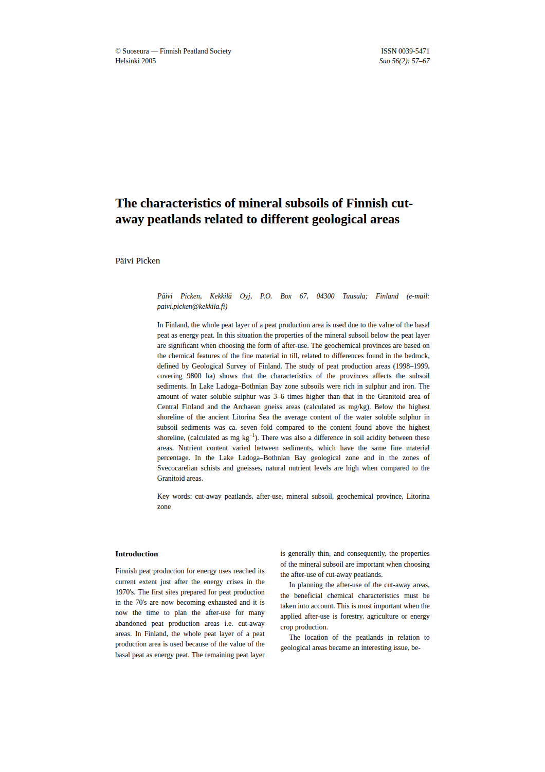© Suoseura — Finnish Peatland Society
Helsinki 2005
ISSN 0039-5471 Suo 56(2): 57–67
The characteristics of mineral subsoils of Finnish cut-away peatlands related to different geological areas
Päivi Picken
Päivi Picken, Kekkilä Oyj, P.O. Box 67, 04300 Tuusula; Finland (e-mail: paivi.picken@kekkila.fi)
In Finland, the whole peat layer of a peat production area is used due to the value of the basal peat as energy peat. In this situation the properties of the mineral subsoil below the peat layer are significant when choosing the form of after-use. The geochemical provinces are based on the chemical features of the fine material in till, related to differences found in the bedrock, defined by Geological Survey of Finland. The study of peat production areas (1998–1999, covering 9800 ha) shows that the characteristics of the provinces affects the subsoil sediments. In Lake Ladoga–Bothnian Bay zone subsoils were rich in sulphur and iron. The amount of water soluble sulphur was 3–6 times higher than that in the Granitoid area of Central Finland and the Archaean gneiss areas (calculated as mg/kg). Below the highest shoreline of the ancient Litorina Sea the average content of the water soluble sulphur in subsoil sediments was ca. seven fold compared to the content found above the highest shoreline, (calculated as mg kg−1). There was also a difference in soil acidity between these areas. Nutrient content varied between sediments, which have the same fine material percentage. In the Lake Ladoga–Bothnian Bay geological zone and in the zones of Svecocarelian schists and gneisses, natural nutrient levels are high when compared to the Granitoid areas.
Key words: cut-away peatlands, after-use, mineral subsoil, geochemical province, Litorina zone
Introduction
Finnish peat production for energy uses reached its current extent just after the energy crises in the 1970's. The first sites prepared for peat production in the 70's are now becoming exhausted and it is now the time to plan the after-use for many abandoned peat production areas i.e. cut-away areas. In Finland, the whole peat layer of a peat production area is used because of the value of the basal peat as energy peat. The remaining peat layer is generally thin, and consequently, the properties of the mineral subsoil are important when choosing the after-use of cut-away peatlands.
In planning the after-use of the cut-away areas, the beneficial chemical characteristics must be taken into account. This is most important when the applied after-use is forestry, agriculture or energy crop production.
The location of the peatlands in relation to geological areas became an interesting issue, be-